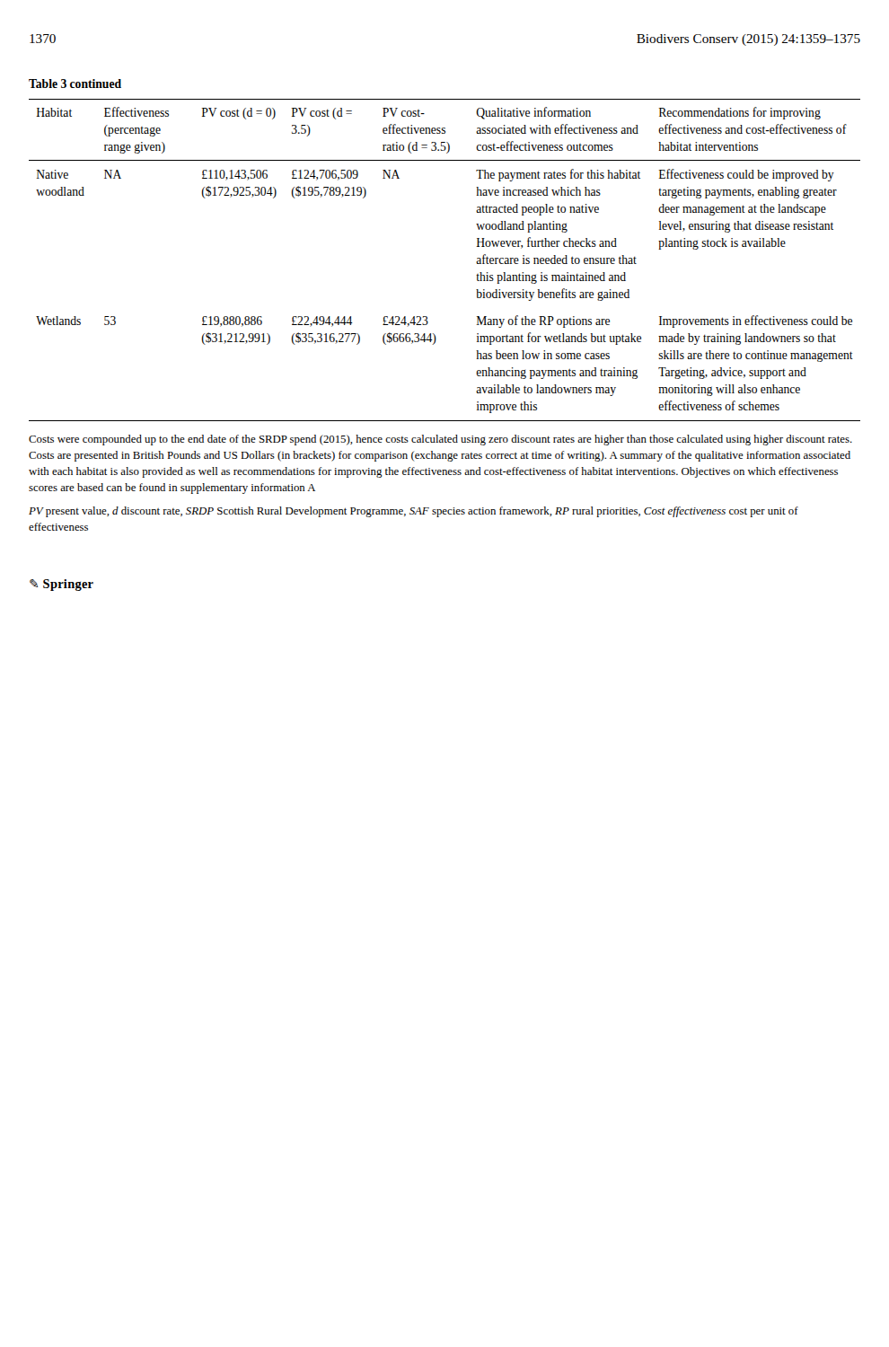1370 Biodivers Conserv (2015) 24:1359–1375
Table 3 continued
| Habitat | Effectiveness (percentage range given) | PV cost (d = 0) | PV cost (d = 3.5) | PV cost-effectiveness ratio (d = 3.5) | Qualitative information associated with effectiveness and cost-effectiveness outcomes | Recommendations for improving effectiveness and cost-effectiveness of habitat interventions |
| --- | --- | --- | --- | --- | --- | --- |
| Native woodland | NA | £110,143,506 ($172,925,304) | £124,706,509 ($195,789,219) | NA | The payment rates for this habitat have increased which has attracted people to native woodland planting However, further checks and aftercare is needed to ensure that this planting is maintained and biodiversity benefits are gained | Effectiveness could be improved by targeting payments, enabling greater deer management at the landscape level, ensuring that disease resistant planting stock is available |
| Wetlands | 53 | £19,880,886 ($31,212,991) | £22,494,444 ($35,316,277) | £424,423 ($666,344) | Many of the RP options are important for wetlands but uptake has been low in some cases enhancing payments and training available to landowners may improve this | Improvements in effectiveness could be made by training landowners so that skills are there to continue management Targeting, advice, support and monitoring will also enhance effectiveness of schemes |
Costs were compounded up to the end date of the SRDP spend (2015), hence costs calculated using zero discount rates are higher than those calculated using higher discount rates. Costs are presented in British Pounds and US Dollars (in brackets) for comparison (exchange rates correct at time of writing). A summary of the qualitative information associated with each habitat is also provided as well as recommendations for improving the effectiveness and cost-effectiveness of habitat interventions. Objectives on which effectiveness scores are based can be found in supplementary information A
PV present value, d discount rate, SRDP Scottish Rural Development Programme, SAF species action framework, RP rural priorities, Cost effectiveness cost per unit of effectiveness
✎ Springer